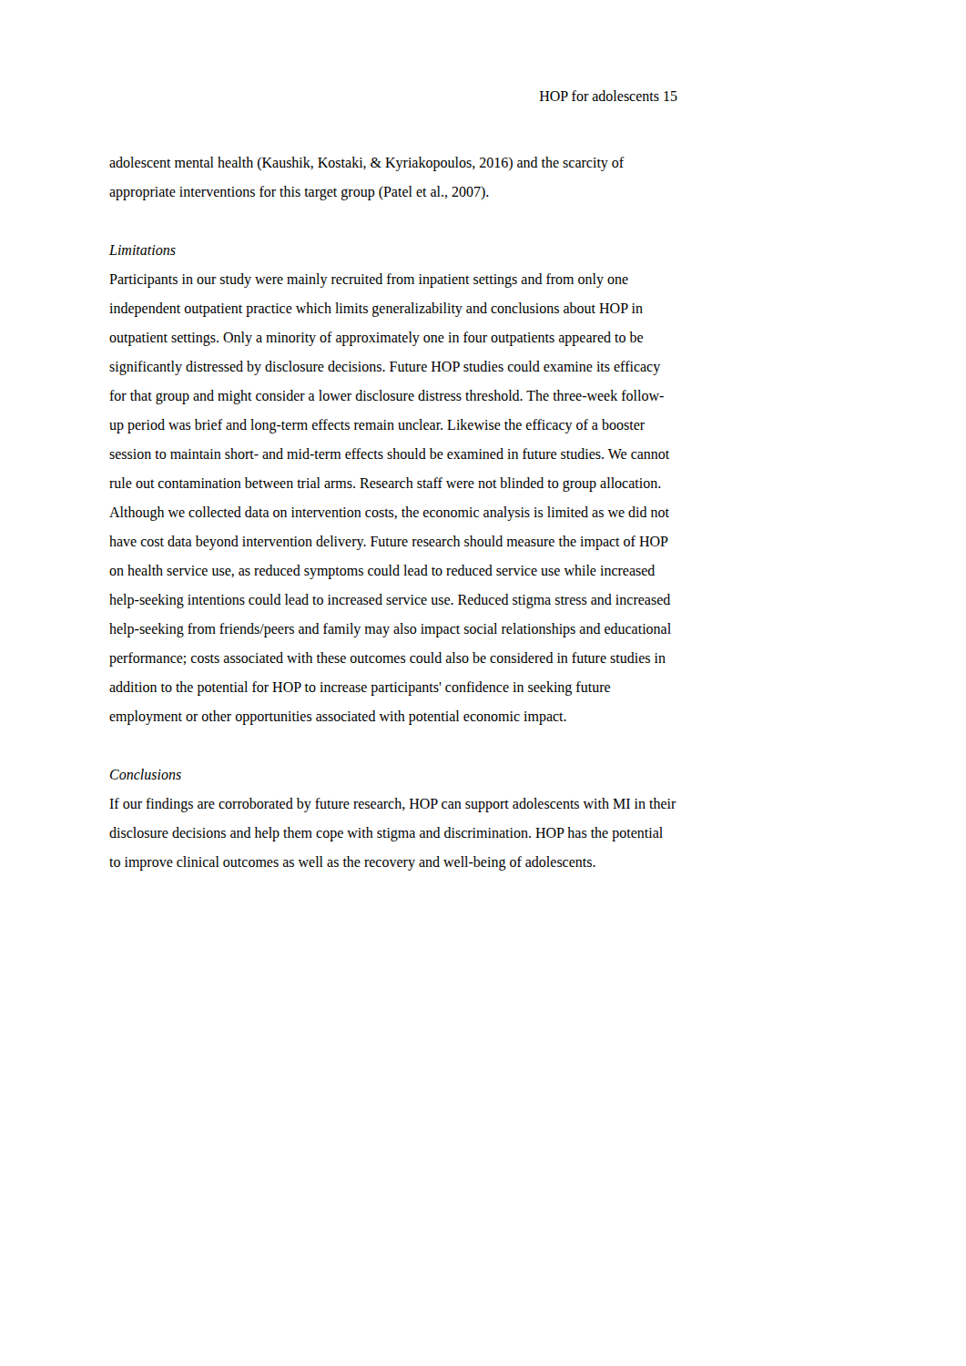HOP for adolescents 15
adolescent mental health (Kaushik, Kostaki, & Kyriakopoulos, 2016) and the scarcity of appropriate interventions for this target group (Patel et al., 2007).
Limitations
Participants in our study were mainly recruited from inpatient settings and from only one independent outpatient practice which limits generalizability and conclusions about HOP in outpatient settings. Only a minority of approximately one in four outpatients appeared to be significantly distressed by disclosure decisions. Future HOP studies could examine its efficacy for that group and might consider a lower disclosure distress threshold. The three-week follow-up period was brief and long-term effects remain unclear. Likewise the efficacy of a booster session to maintain short- and mid-term effects should be examined in future studies. We cannot rule out contamination between trial arms. Research staff were not blinded to group allocation. Although we collected data on intervention costs, the economic analysis is limited as we did not have cost data beyond intervention delivery. Future research should measure the impact of HOP on health service use, as reduced symptoms could lead to reduced service use while increased help-seeking intentions could lead to increased service use. Reduced stigma stress and increased help-seeking from friends/peers and family may also impact social relationships and educational performance; costs associated with these outcomes could also be considered in future studies in addition to the potential for HOP to increase participants' confidence in seeking future employment or other opportunities associated with potential economic impact.
Conclusions
If our findings are corroborated by future research, HOP can support adolescents with MI in their disclosure decisions and help them cope with stigma and discrimination. HOP has the potential to improve clinical outcomes as well as the recovery and well-being of adolescents.